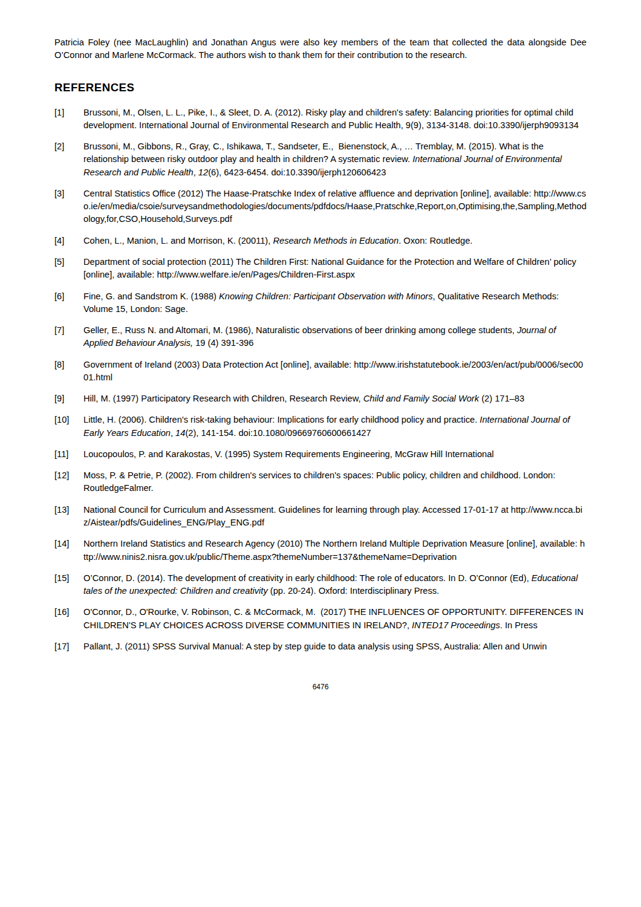Patricia Foley (nee MacLaughlin) and Jonathan Angus were also key members of the team that collected the data alongside Dee O’Connor and Marlene McCormack. The authors wish to thank them for their contribution to the research.
REFERENCES
[1] Brussoni, M., Olsen, L. L., Pike, I., & Sleet, D. A. (2012). Risky play and children's safety: Balancing priorities for optimal child development. International Journal of Environmental Research and Public Health, 9(9), 3134-3148. doi:10.3390/ijerph9093134
[2] Brussoni, M., Gibbons, R., Gray, C., Ishikawa, T., Sandseter, E., Bienenstock, A., … Tremblay, M. (2015). What is the relationship between risky outdoor play and health in children? A systematic review. International Journal of Environmental Research and Public Health, 12(6), 6423-6454. doi:10.3390/ijerph120606423
[3] Central Statistics Office (2012) The Haase-Pratschke Index of relative affluence and deprivation [online], available: http://www.cso.ie/en/media/csoie/surveysandmethodologies/documents/pdfdocs/Haase,Pratschke,Report,on,Optimising,the,Sampling,Methodology,for,CSO,Household,Surveys.pdf
[4] Cohen, L., Manion, L. and Morrison, K. (20011), Research Methods in Education. Oxon: Routledge.
[5] Department of social protection (2011) The Children First: National Guidance for the Protection and Welfare of Children’ policy [online], available: http://www.welfare.ie/en/Pages/Children-First.aspx
[6] Fine, G. and Sandstrom K. (1988) Knowing Children: Participant Observation with Minors, Qualitative Research Methods: Volume 15, London: Sage.
[7] Geller, E., Russ N. and Altomari, M. (1986), Naturalistic observations of beer drinking among college students, Journal of Applied Behaviour Analysis, 19 (4) 391-396
[8] Government of Ireland (2003) Data Protection Act [online], available: http://www.irishstatutebook.ie/2003/en/act/pub/0006/sec0001.html
[9] Hill, M. (1997) Participatory Research with Children, Research Review, Child and Family Social Work (2) 171–83
[10] Little, H. (2006). Children's risk-taking behaviour: Implications for early childhood policy and practice. International Journal of Early Years Education, 14(2), 141-154. doi:10.1080/09669760600661427
[11] Loucopoulos, P. and Karakostas, V. (1995) System Requirements Engineering, McGraw Hill International
[12] Moss, P. & Petrie, P. (2002). From children's services to children's spaces: Public policy, children and childhood. London: RoutledgeFalmer.
[13] National Council for Curriculum and Assessment. Guidelines for learning through play. Accessed 17-01-17 at http://www.ncca.biz/Aistear/pdfs/Guidelines_ENG/Play_ENG.pdf
[14] Northern Ireland Statistics and Research Agency (2010) The Northern Ireland Multiple Deprivation Measure [online], available: http://www.ninis2.nisra.gov.uk/public/Theme.aspx?themeNumber=137&themeName=Deprivation
[15] O’Connor, D. (2014). The development of creativity in early childhood: The role of educators. In D. O’Connor (Ed), Educational tales of the unexpected: Children and creativity (pp. 20-24). Oxford: Interdisciplinary Press.
[16] O'Connor, D., O'Rourke, V. Robinson, C. & McCormack, M. (2017) THE INFLUENCES OF OPPORTUNITY. DIFFERENCES IN CHILDREN'S PLAY CHOICES ACROSS DIVERSE COMMUNITIES IN IRELAND?, INTED17 Proceedings. In Press
[17] Pallant, J. (2011) SPSS Survival Manual: A step by step guide to data analysis using SPSS, Australia: Allen and Unwin
6476